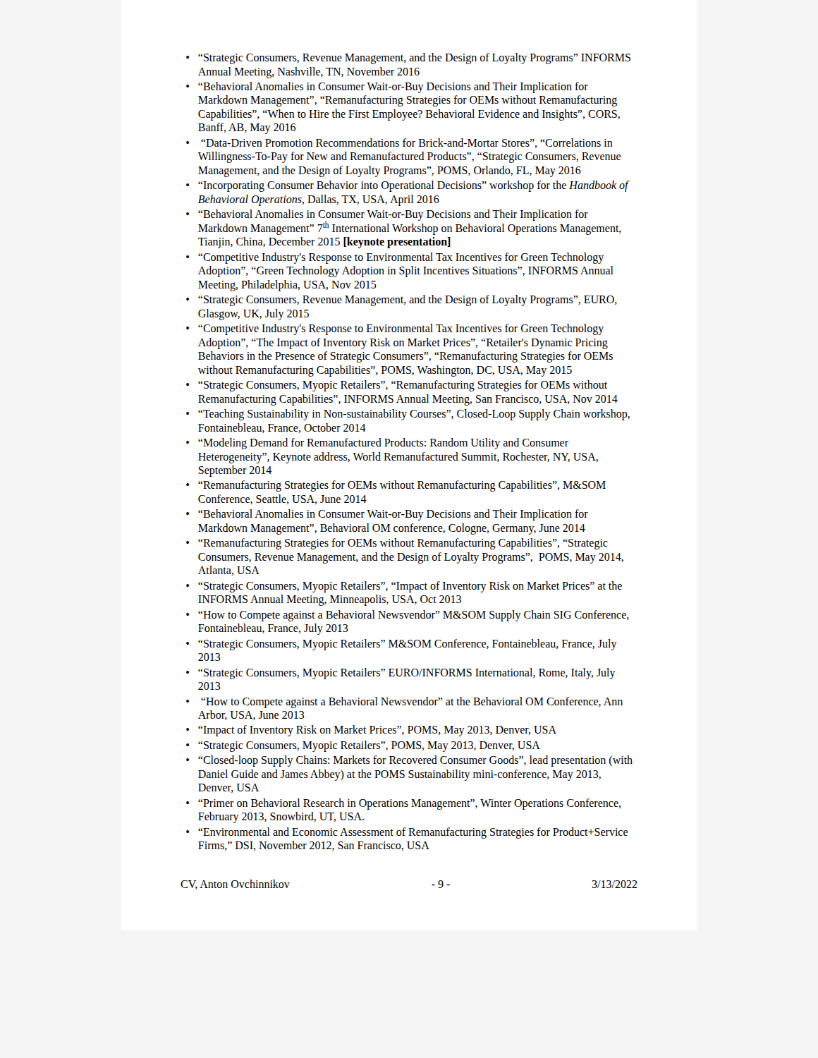“Strategic Consumers, Revenue Management, and the Design of Loyalty Programs” INFORMS Annual Meeting, Nashville, TN, November 2016
“Behavioral Anomalies in Consumer Wait-or-Buy Decisions and Their Implication for Markdown Management”, “Remanufacturing Strategies for OEMs without Remanufacturing Capabilities”, “When to Hire the First Employee? Behavioral Evidence and Insights”, CORS, Banff, AB, May 2016
“Data-Driven Promotion Recommendations for Brick-and-Mortar Stores”, “Correlations in Willingness-To-Pay for New and Remanufactured Products”, “Strategic Consumers, Revenue Management, and the Design of Loyalty Programs”, POMS, Orlando, FL, May 2016
“Incorporating Consumer Behavior into Operational Decisions” workshop for the Handbook of Behavioral Operations, Dallas, TX, USA, April 2016
“Behavioral Anomalies in Consumer Wait-or-Buy Decisions and Their Implication for Markdown Management” 7th International Workshop on Behavioral Operations Management, Tianjin, China, December 2015 [keynote presentation]
“Competitive Industry's Response to Environmental Tax Incentives for Green Technology Adoption”, “Green Technology Adoption in Split Incentives Situations”, INFORMS Annual Meeting, Philadelphia, USA, Nov 2015
“Strategic Consumers, Revenue Management, and the Design of Loyalty Programs”, EURO, Glasgow, UK, July 2015
“Competitive Industry's Response to Environmental Tax Incentives for Green Technology Adoption”, “The Impact of Inventory Risk on Market Prices”, “Retailer's Dynamic Pricing Behaviors in the Presence of Strategic Consumers”, “Remanufacturing Strategies for OEMs without Remanufacturing Capabilities”, POMS, Washington, DC, USA, May 2015
“Strategic Consumers, Myopic Retailers”, “Remanufacturing Strategies for OEMs without Remanufacturing Capabilities”, INFORMS Annual Meeting, San Francisco, USA, Nov 2014
“Teaching Sustainability in Non-sustainability Courses”, Closed-Loop Supply Chain workshop, Fontainebleau, France, October 2014
“Modeling Demand for Remanufactured Products: Random Utility and Consumer Heterogeneity”, Keynote address, World Remanufactured Summit, Rochester, NY, USA, September 2014
“Remanufacturing Strategies for OEMs without Remanufacturing Capabilities”, M&SOM Conference, Seattle, USA, June 2014
“Behavioral Anomalies in Consumer Wait-or-Buy Decisions and Their Implication for Markdown Management”, Behavioral OM conference, Cologne, Germany, June 2014
“Remanufacturing Strategies for OEMs without Remanufacturing Capabilities”, “Strategic Consumers, Revenue Management, and the Design of Loyalty Programs”, POMS, May 2014, Atlanta, USA
“Strategic Consumers, Myopic Retailers”, “Impact of Inventory Risk on Market Prices” at the INFORMS Annual Meeting, Minneapolis, USA, Oct 2013
“How to Compete against a Behavioral Newsvendor” M&SOM Supply Chain SIG Conference, Fontainebleau, France, July 2013
“Strategic Consumers, Myopic Retailers” M&SOM Conference, Fontainebleau, France, July 2013
“Strategic Consumers, Myopic Retailers” EURO/INFORMS International, Rome, Italy, July 2013
“How to Compete against a Behavioral Newsvendor” at the Behavioral OM Conference, Ann Arbor, USA, June 2013
“Impact of Inventory Risk on Market Prices”, POMS, May 2013, Denver, USA
“Strategic Consumers, Myopic Retailers”, POMS, May 2013, Denver, USA
“Closed-loop Supply Chains: Markets for Recovered Consumer Goods”, lead presentation (with Daniel Guide and James Abbey) at the POMS Sustainability mini-conference, May 2013, Denver, USA
“Primer on Behavioral Research in Operations Management”, Winter Operations Conference, February 2013, Snowbird, UT, USA.
“Environmental and Economic Assessment of Remanufacturing Strategies for Product+Service Firms,” DSI, November 2012, San Francisco, USA
CV, Anton Ovchinnikov
- 9 -
3/13/2022